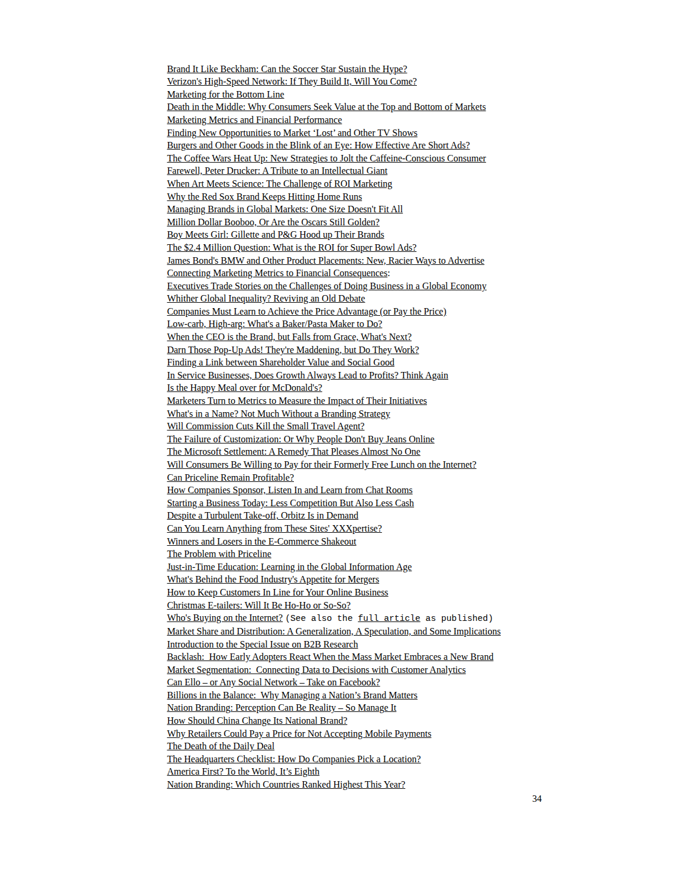Brand It Like Beckham: Can the Soccer Star Sustain the Hype?
Verizon's High-Speed Network: If They Build It, Will You Come?
Marketing for the Bottom Line
Death in the Middle: Why Consumers Seek Value at the Top and Bottom of Markets
Marketing Metrics and Financial Performance
Finding New Opportunities to Market ‘Lost’ and Other TV Shows
Burgers and Other Goods in the Blink of an Eye: How Effective Are Short Ads?
The Coffee Wars Heat Up: New Strategies to Jolt the Caffeine-Conscious Consumer
Farewell, Peter Drucker: A Tribute to an Intellectual Giant
When Art Meets Science: The Challenge of ROI Marketing
Why the Red Sox Brand Keeps Hitting Home Runs
Managing Brands in Global Markets: One Size Doesn't Fit All
Million Dollar Booboo, Or Are the Oscars Still Golden?
Boy Meets Girl: Gillette and P&G Hood up Their Brands
The $2.4 Million Question: What is the ROI for Super Bowl Ads?
James Bond's BMW and Other Product Placements: New, Racier Ways to Advertise
Connecting Marketing Metrics to Financial Consequences:
Executives Trade Stories on the Challenges of Doing Business in a Global Economy
Whither Global Inequality? Reviving an Old Debate
Companies Must Learn to Achieve the Price Advantage (or Pay the Price)
Low-carb, High-arg: What's a Baker/Pasta Maker to Do?
When the CEO is the Brand, but Falls from Grace, What's Next?
Darn Those Pop-Up Ads! They're Maddening, but Do They Work?
Finding a Link between Shareholder Value and Social Good
In Service Businesses, Does Growth Always Lead to Profits? Think Again
Is the Happy Meal over for McDonald's?
Marketers Turn to Metrics to Measure the Impact of Their Initiatives
What's in a Name? Not Much Without a Branding Strategy
Will Commission Cuts Kill the Small Travel Agent?
The Failure of Customization: Or Why People Don't Buy Jeans Online
The Microsoft Settlement: A Remedy That Pleases Almost No One
Will Consumers Be Willing to Pay for their Formerly Free Lunch on the Internet?
Can Priceline Remain Profitable?
How Companies Sponsor, Listen In and Learn from Chat Rooms
Starting a Business Today: Less Competition But Also Less Cash
Despite a Turbulent Take-off, Orbitz Is in Demand
Can You Learn Anything from These Sites' XXXpertise?
Winners and Losers in the E-Commerce Shakeout
The Problem with Priceline
Just-in-Time Education: Learning in the Global Information Age
What's Behind the Food Industry's Appetite for Mergers
How to Keep Customers In Line for Your Online Business
Christmas E-tailers: Will It Be Ho-Ho or So-So?
Who's Buying on the Internet? (See also the full article as published)
Market Share and Distribution: A Generalization, A Speculation, and Some Implications
Introduction to the Special Issue on B2B Research
Backlash: How Early Adopters React When the Mass Market Embraces a New Brand
Market Segmentation: Connecting Data to Decisions with Customer Analytics
Can Ello – or Any Social Network – Take on Facebook?
Billions in the Balance: Why Managing a Nation’s Brand Matters
Nation Branding: Perception Can Be Reality – So Manage It
How Should China Change Its National Brand?
Why Retailers Could Pay a Price for Not Accepting Mobile Payments
The Death of the Daily Deal
The Headquarters Checklist: How Do Companies Pick a Location?
America First? To the World, It’s Eighth
Nation Branding: Which Countries Ranked Highest This Year?
34